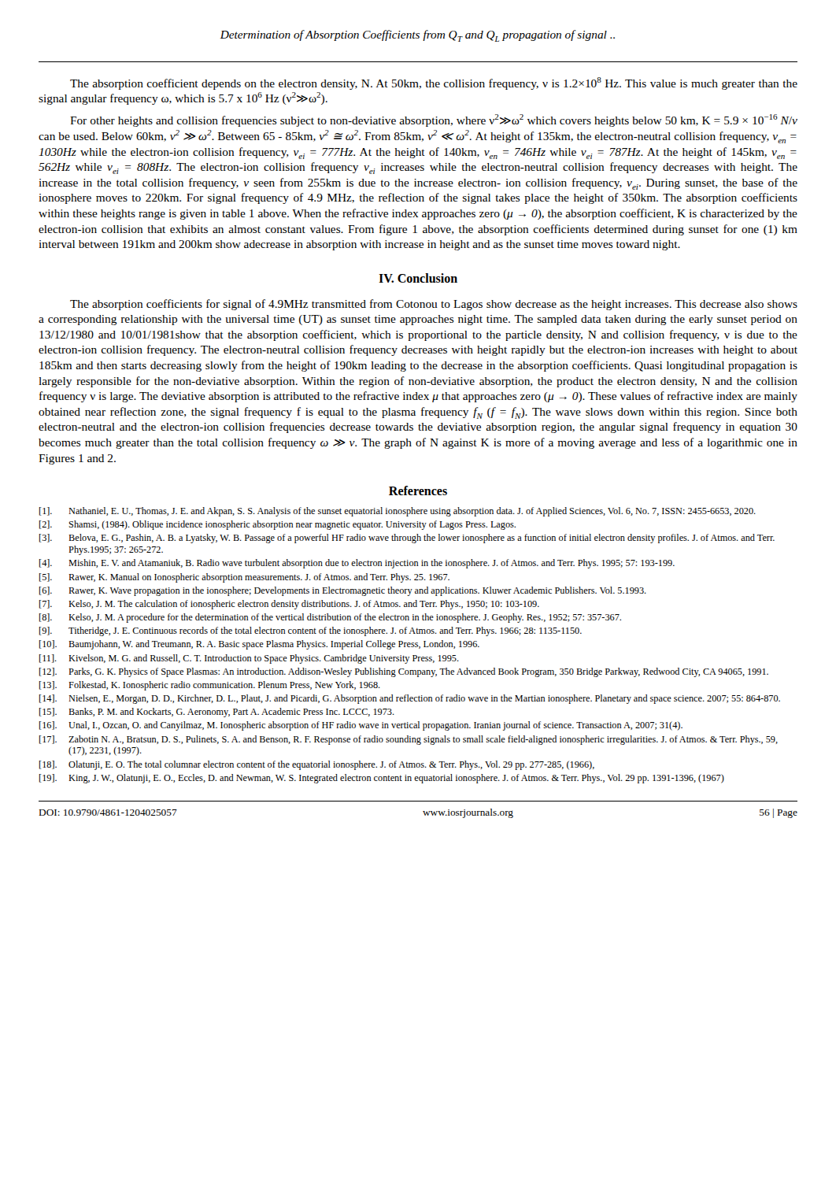Determination of Absorption Coefficients from QT and QL propagation of signal ..
The absorption coefficient depends on the electron density, N. At 50km, the collision frequency, ν is 1.2×108 Hz. This value is much greater than the signal angular frequency ω, which is 5.7 x 106 Hz (ν2≫ω2).
For other heights and collision frequencies subject to non-deviative absorption, where ν2≫ω2 which covers heights below 50 km, K = 5.9 × 10−16 N/ν can be used. Below 60km, ν2 ≫ ω2. Between 65 - 85km, ν2 ≅ ω2. From 85km, ν2 ≪ ω2. At height of 135km, the electron-neutral collision frequency, νen = 1030Hz while the electron-ion collision frequency, νei = 777Hz. At the height of 140km, νen = 746Hz while νei = 787Hz. At the height of 145km, νen = 562Hz while νei = 808Hz. The electron-ion collision frequency νei increases while the electron-neutral collision frequency decreases with height. The increase in the total collision frequency, ν seen from 255km is due to the increase electron- ion collision frequency, νei. During sunset, the base of the ionosphere moves to 220km. For signal frequency of 4.9 MHz, the reflection of the signal takes place the height of 350km. The absorption coefficients within these heights range is given in table 1 above. When the refractive index approaches zero (μ → 0), the absorption coefficient, K is characterized by the electron-ion collision that exhibits an almost constant values. From figure 1 above, the absorption coefficients determined during sunset for one (1) km interval between 191km and 200km show adecrease in absorption with increase in height and as the sunset time moves toward night.
IV. Conclusion
The absorption coefficients for signal of 4.9MHz transmitted from Cotonou to Lagos show decrease as the height increases. This decrease also shows a corresponding relationship with the universal time (UT) as sunset time approaches night time. The sampled data taken during the early sunset period on 13/12/1980 and 10/01/1981show that the absorption coefficient, which is proportional to the particle density, N and collision frequency, ν is due to the electron-ion collision frequency. The electron-neutral collision frequency decreases with height rapidly but the electron-ion increases with height to about 185km and then starts decreasing slowly from the height of 190km leading to the decrease in the absorption coefficients. Quasi longitudinal propagation is largely responsible for the non-deviative absorption. Within the region of non-deviative absorption, the product the electron density, N and the collision frequency ν is large. The deviative absorption is attributed to the refractive index μ that approaches zero (μ → 0). These values of refractive index are mainly obtained near reflection zone, the signal frequency f is equal to the plasma frequency fN (f = fN). The wave slows down within this region. Since both electron-neutral and the electron-ion collision frequencies decrease towards the deviative absorption region, the angular signal frequency in equation 30 becomes much greater than the total collision frequency ω ≫ ν. The graph of N against K is more of a moving average and less of a logarithmic one in Figures 1 and 2.
References
Nathaniel, E. U., Thomas, J. E. and Akpan, S. S. Analysis of the sunset equatorial ionosphere using absorption data. J. of Applied Sciences, Vol. 6, No. 7, ISSN: 2455-6653, 2020.
Shamsi, (1984). Oblique incidence ionospheric absorption near magnetic equator. University of Lagos Press. Lagos.
Belova, E. G., Pashin, A. B. a Lyatsky, W. B. Passage of a powerful HF radio wave through the lower ionosphere as a function of initial electron density profiles. J. of Atmos. and Terr. Phys.1995; 37: 265-272.
Mishin, E. V. and Atamaniuk, B. Radio wave turbulent absorption due to electron injection in the ionosphere. J. of Atmos. and Terr. Phys. 1995; 57: 193-199.
Rawer, K. Manual on Ionospheric absorption measurements. J. of Atmos. and Terr. Phys. 25. 1967.
Rawer, K. Wave propagation in the ionosphere; Developments in Electromagnetic theory and applications. Kluwer Academic Publishers. Vol. 5.1993.
Kelso, J. M. The calculation of ionospheric electron density distributions. J. of Atmos. and Terr. Phys., 1950; 10: 103-109.
Kelso, J. M. A procedure for the determination of the vertical distribution of the electron in the ionosphere. J. Geophy. Res., 1952; 57: 357-367.
Titheridge, J. E. Continuous records of the total electron content of the ionosphere. J. of Atmos. and Terr. Phys. 1966; 28: 1135-1150.
Baumjohann, W. and Treumann, R. A. Basic space Plasma Physics. Imperial College Press, London, 1996.
Kivelson, M. G. and Russell, C. T. Introduction to Space Physics. Cambridge University Press, 1995.
Parks, G. K. Physics of Space Plasmas: An introduction. Addison-Wesley Publishing Company, The Advanced Book Program, 350 Bridge Parkway, Redwood City, CA 94065, 1991.
Folkestad, K. Ionospheric radio communication. Plenum Press, New York, 1968.
Nielsen, E., Morgan, D. D., Kirchner, D. L., Plaut, J. and Picardi, G. Absorption and reflection of radio wave in the Martian ionosphere. Planetary and space science. 2007; 55: 864-870.
Banks, P. M. and Kockarts, G. Aeronomy, Part A. Academic Press Inc. LCCC, 1973.
Unal, I., Ozcan, O. and Canyilmaz, M. Ionospheric absorption of HF radio wave in vertical propagation. Iranian journal of science. Transaction A, 2007; 31(4).
Zabotin N. A., Bratsun, D. S., Pulinets, S. A. and Benson, R. F. Response of radio sounding signals to small scale field-aligned ionospheric irregularities. J. of Atmos. & Terr. Phys., 59, (17), 2231, (1997).
Olatunji, E. O. The total columnar electron content of the equatorial ionosphere. J. of Atmos. & Terr. Phys., Vol. 29 pp. 277-285, (1966),
King, J. W., Olatunji, E. O., Eccles, D. and Newman, W. S. Integrated electron content in equatorial ionosphere. J. of Atmos. & Terr. Phys., Vol. 29 pp. 1391-1396, (1967)
DOI: 10.9790/4861-1204025057 www.iosrjournals.org 56 | Page